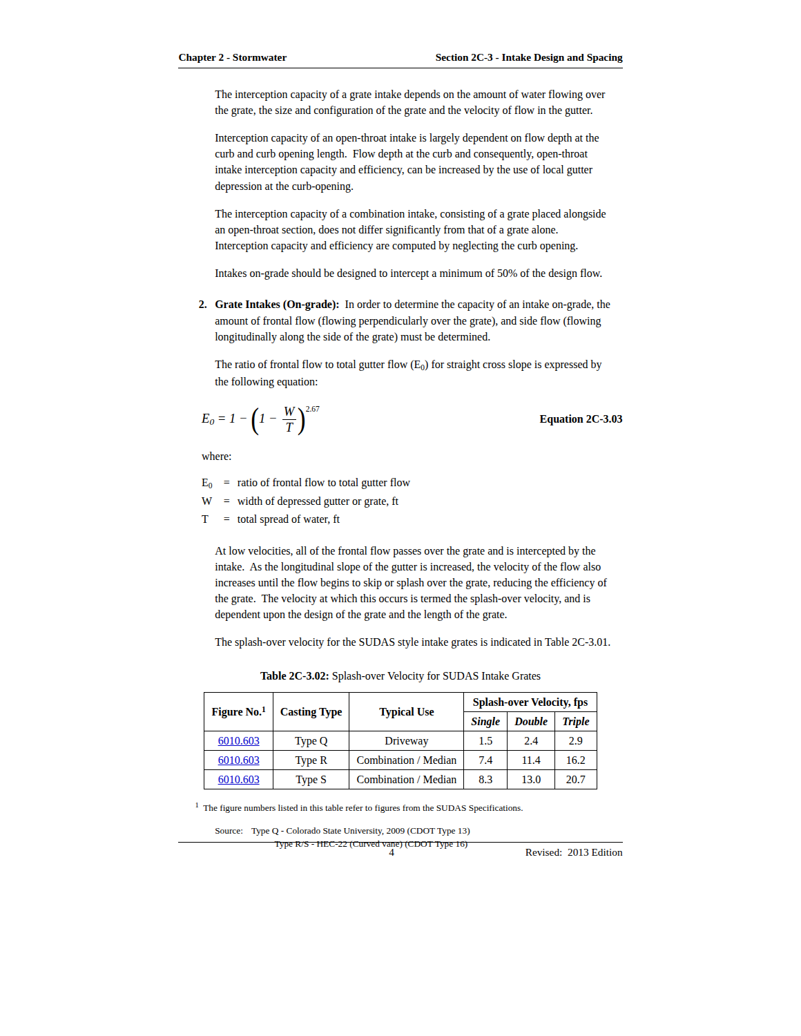Chapter 2 - Stormwater
Section 2C-3 - Intake Design and Spacing
The interception capacity of a grate intake depends on the amount of water flowing over the grate, the size and configuration of the grate and the velocity of flow in the gutter.
Interception capacity of an open-throat intake is largely dependent on flow depth at the curb and curb opening length. Flow depth at the curb and consequently, open-throat intake interception capacity and efficiency, can be increased by the use of local gutter depression at the curb-opening.
The interception capacity of a combination intake, consisting of a grate placed alongside an open-throat section, does not differ significantly from that of a grate alone. Interception capacity and efficiency are computed by neglecting the curb opening.
Intakes on-grade should be designed to intercept a minimum of 50% of the design flow.
2.
Grate Intakes (On-grade): In order to determine the capacity of an intake on-grade, the amount of frontal flow (flowing perpendicularly over the grate), and side flow (flowing longitudinally along the side of the grate) must be determined.
The ratio of frontal flow to total gutter flow (E0) for straight cross slope is expressed by the following equation:
E0 = 1 − (1 − WT) 2.67
Equation 2C-3.03
where:
| E 0 | = | ratio of frontal flow to total gutter flow |
| W | = | width of depressed gutter or grate, ft |
| T | = | total spread of water, ft |
At low velocities, all of the frontal flow passes over the grate and is intercepted by the intake. As the longitudinal slope of the gutter is increased, the velocity of the flow also increases until the flow begins to skip or splash over the grate, reducing the efficiency of the grate. The velocity at which this occurs is termed the splash-over velocity, and is dependent upon the design of the grate and the length of the grate.
The splash-over velocity for the SUDAS style intake grates is indicated in Table 2C-3.01.
Table 2C-3.02: Splash-over Velocity for SUDAS Intake Grates
| Figure No. 1 | Casting Type | Typical Use | Splash-over Velocity, fps |
| --- | --- | --- | --- |
| Single | Double | Triple |
| 6010.603 | Type Q | Driveway | 1.5 | 2.4 | 2.9 |
| 6010.603 | Type R | Combination / Median | 7.4 | 11.4 | 16.2 |
| 6010.603 | Type S | Combination / Median | 8.3 | 13.0 | 20.7 |
1 The figure numbers listed in this table refer to figures from the SUDAS Specifications.
Source:
Type Q - Colorado State University, 2009 (CDOT Type 13)
Type R/S - HEC-22 (Curved vane) (CDOT Type 16)
4
Revised: 2013 Edition